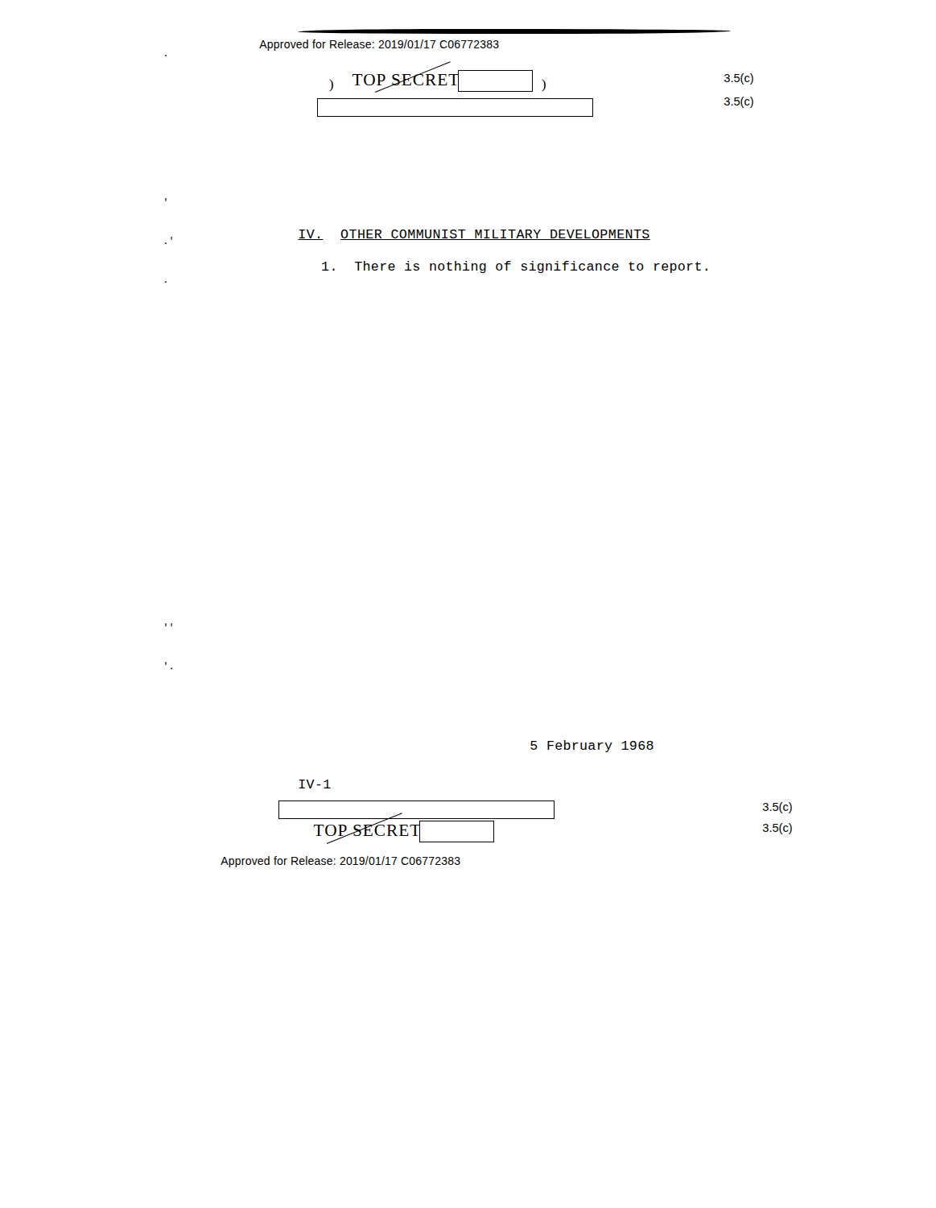Approved for Release: 2019/01/17 C06772383
. ' .' . '' '.
) TOP SECRET ) 3.5(c) 3.5(c)
IV. OTHER COMMUNIST MILITARY DEVELOPMENTS
1. There is nothing of significance to report.
5 February 1968
IV-1
TOP SECRET
3.5(c) 3.5(c)
Approved for Release: 2019/01/17 C06772383